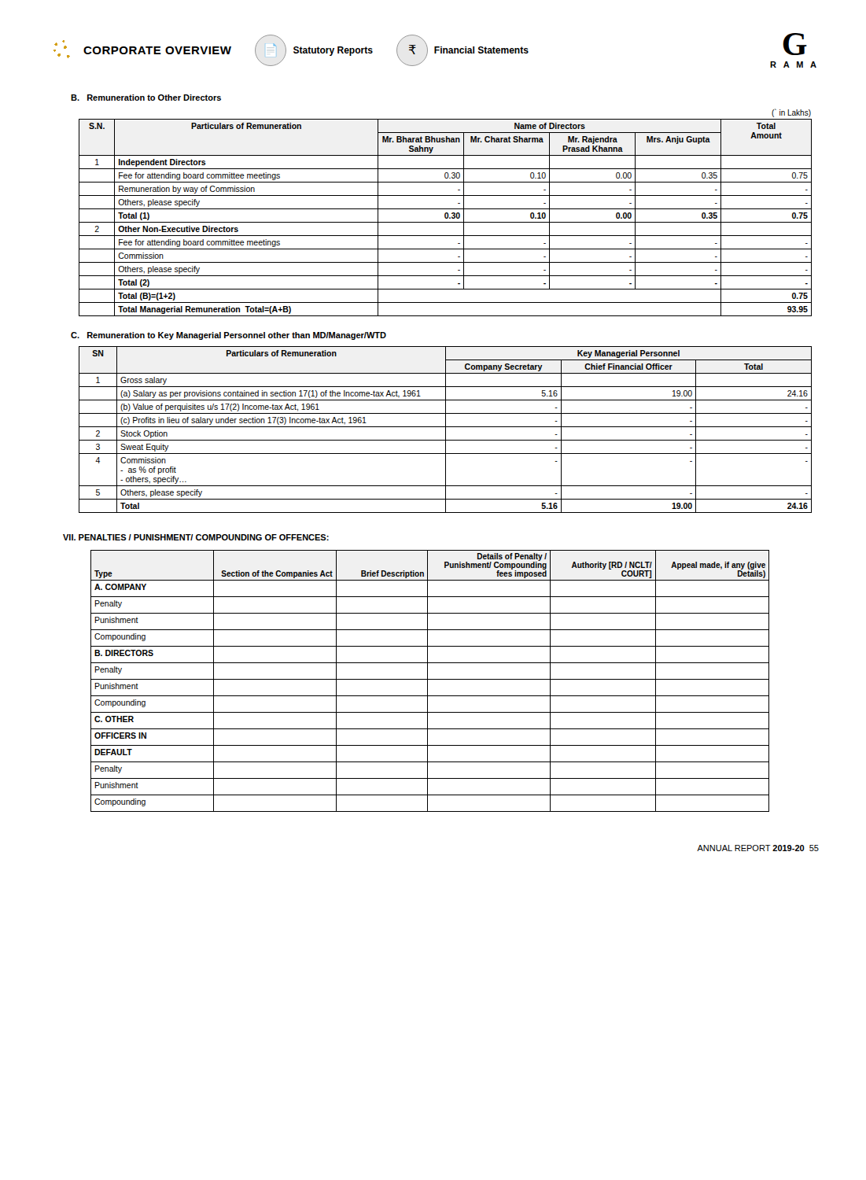CORPORATE OVERVIEW
📄
Statutory Reports
₹
Financial Statements
G
R A M A
B. Remuneration to Other Directors
(` in Lakhs)
| S.N. | Particulars of Remuneration | Name of Directors | Total Amount |
| --- | --- | --- | --- |
| Mr. Bharat Bhushan Sahny | Mr. Charat Sharma | Mr. Rajendra Prasad Khanna | Mrs. Anju Gupta |
| 1 | Independent Directors | | | | | |
| | Fee for attending board committee meetings | 0.30 | 0.10 | 0.00 | 0.35 | 0.75 |
| | Remuneration by way of Commission | - | - | - | - | - |
| | Others, please specify | - | - | - | - | - |
| | Total (1) | 0.30 | 0.10 | 0.00 | 0.35 | 0.75 |
| 2 | Other Non-Executive Directors | | | | | |
| | Fee for attending board committee meetings | - | - | - | - | - |
| | Commission | - | - | - | - | - |
| | Others, please specify | - | - | - | - | - |
| | Total (2) | - | - | - | - | - |
| | Total (B)=(1+2) | | 0.75 |
| | Total Managerial Remuneration Total=(A+B) | | 93.95 |
C. Remuneration to Key Managerial Personnel other than MD/Manager/WTD
| SN | Particulars of Remuneration | Key Managerial Personnel |
| --- | --- | --- |
| Company Secretary | Chief Financial Officer | Total |
| 1 | Gross salary | | | |
| | (a) Salary as per provisions contained in section 17(1) of the Income-tax Act, 1961 | 5.16 | 19.00 | 24.16 |
| | (b) Value of perquisites u/s 17(2) Income-tax Act, 1961 | - | - | - |
| | (c) Profits in lieu of salary under section 17(3) Income-tax Act, 1961 | - | - | - |
| 2 | Stock Option | - | - | - |
| 3 | Sweat Equity | - | - | - |
| 4 | Commission - as % of profit - others, specify… | - | - | - |
| 5 | Others, please specify | - | - | - |
| | Total | 5.16 | 19.00 | 24.16 |
VII. PENALTIES / PUNISHMENT/ COMPOUNDING OF OFFENCES:
| Type | Section of the Companies Act | Brief Description | Details of Penalty / Punishment/ Compounding fees imposed | Authority [RD / NCLT/ COURT] | Appeal made, if any (give Details) |
| --- | --- | --- | --- | --- | --- |
| A. COMPANY | | | | | |
| Penalty | | | | | |
| Punishment | | | | | |
| Compounding | | | | | |
| B. DIRECTORS | | | | | |
| Penalty | | | | | |
| Punishment | | | | | |
| Compounding | | | | | |
| C. OTHER | | | | | |
| OFFICERS IN | | | | | |
| DEFAULT | | | | | |
| Penalty | | | | | |
| Punishment | | | | | |
| Compounding | | | | | |
ANNUAL REPORT 2019-20 55